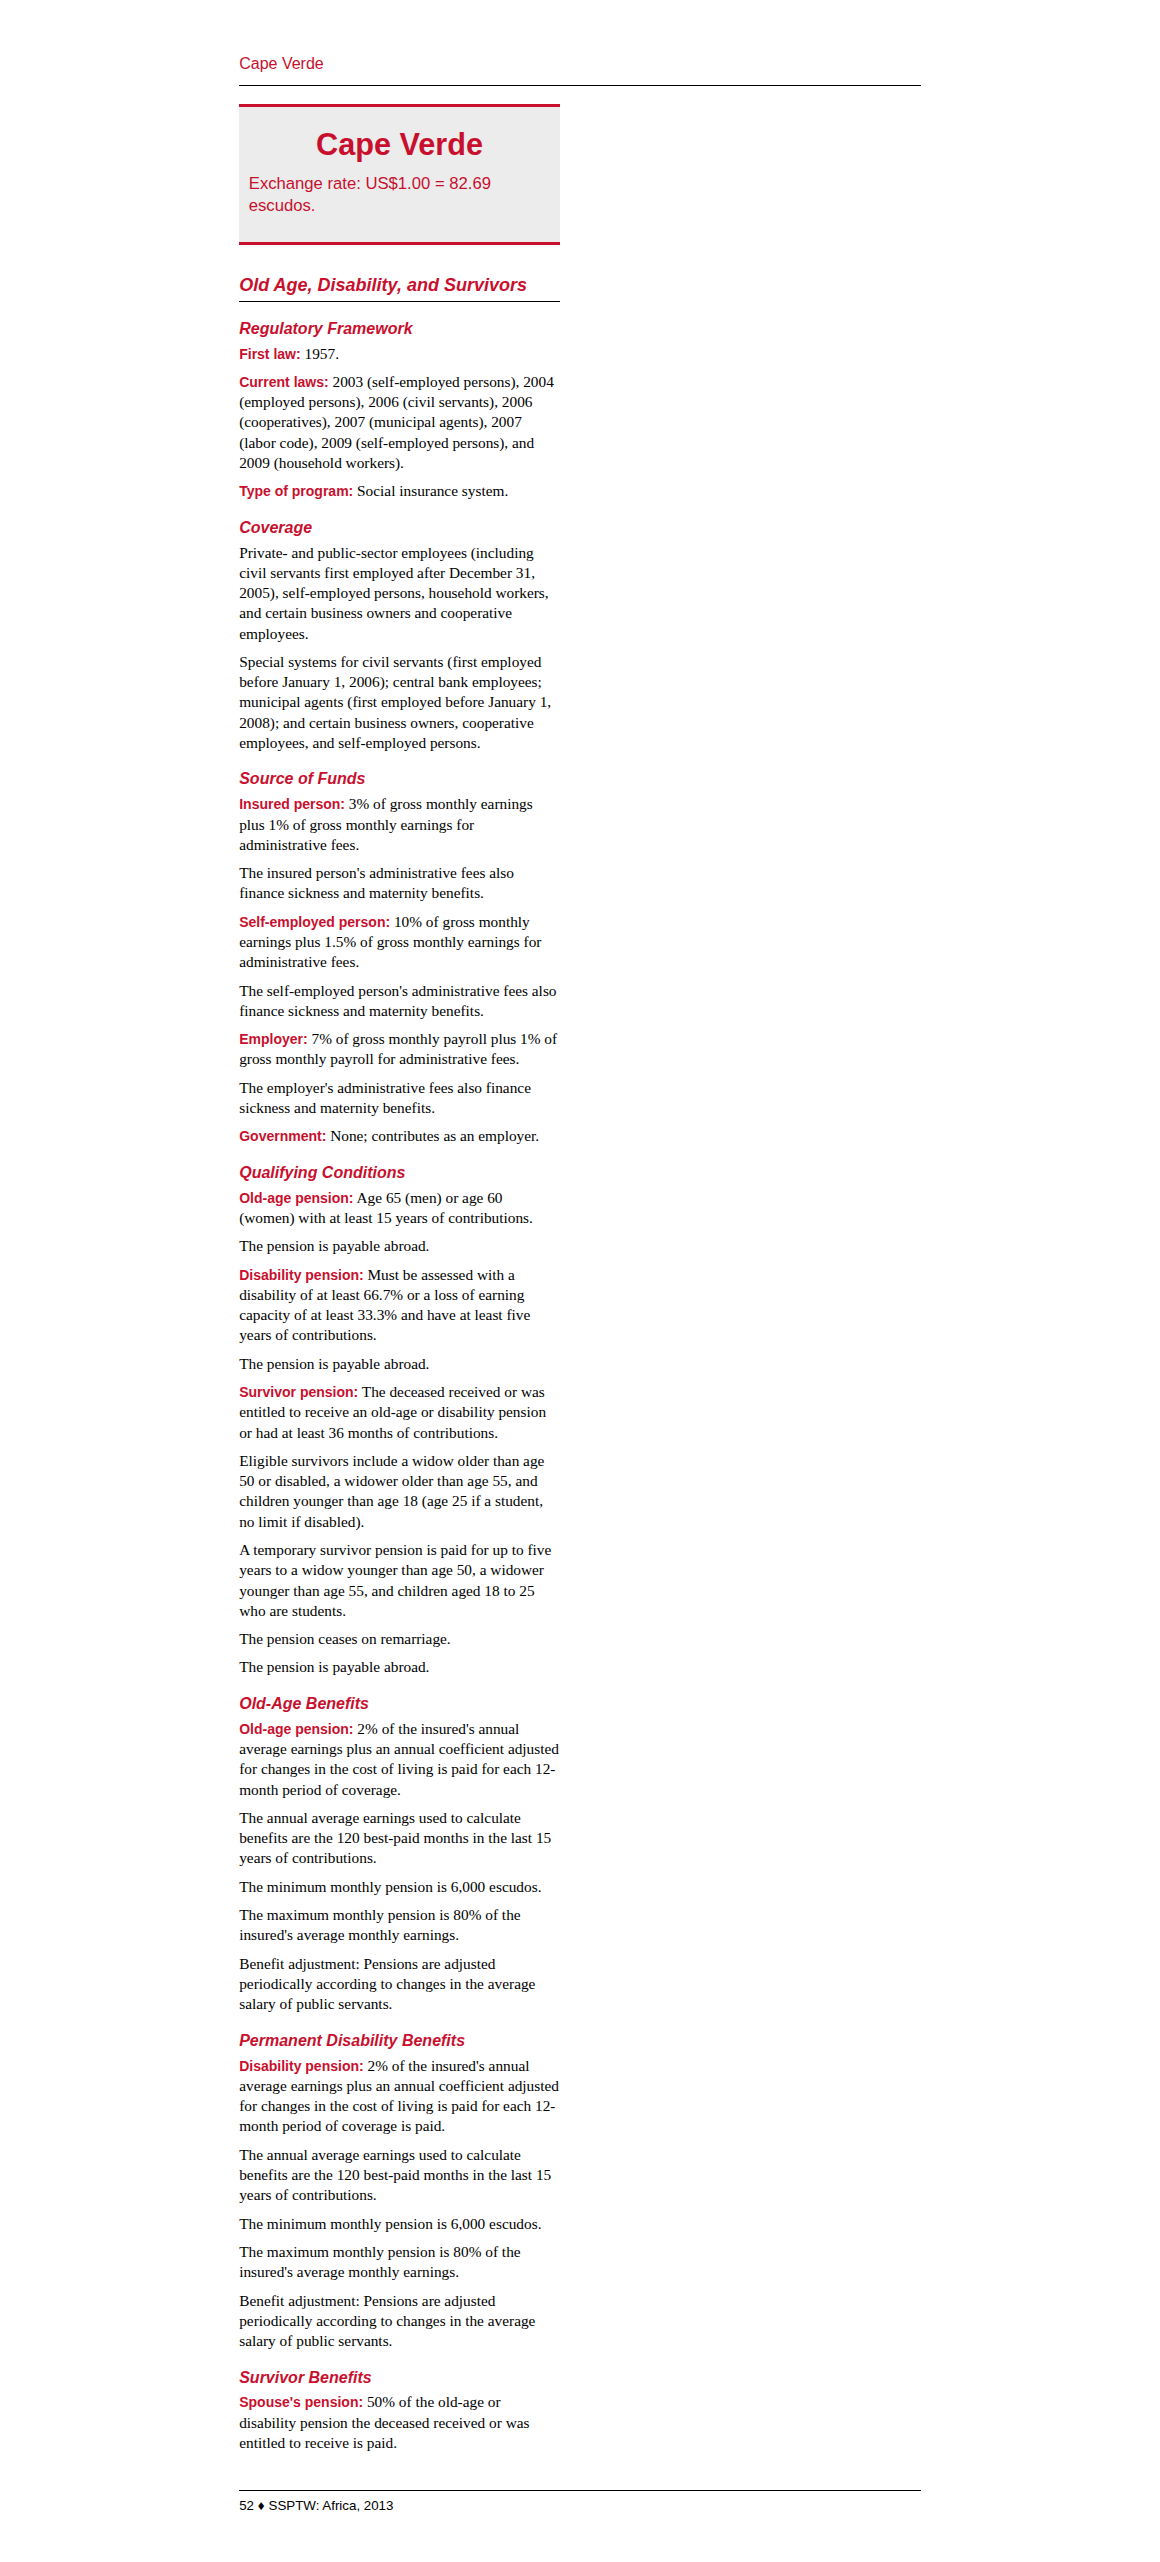Cape Verde
Cape Verde
Exchange rate: US$1.00 = 82.69 escudos.
Old Age, Disability, and Survivors
Regulatory Framework
First law: 1957.
Current laws: 2003 (self-employed persons), 2004 (employed persons), 2006 (civil servants), 2006 (cooperatives), 2007 (municipal agents), 2007 (labor code), 2009 (self-employed persons), and 2009 (household workers).
Type of program: Social insurance system.
Coverage
Private- and public-sector employees (including civil servants first employed after December 31, 2005), self-employed persons, household workers, and certain business owners and cooperative employees.
Special systems for civil servants (first employed before January 1, 2006); central bank employees; municipal agents (first employed before January 1, 2008); and certain business owners, cooperative employees, and self-employed persons.
Source of Funds
Insured person: 3% of gross monthly earnings plus 1% of gross monthly earnings for administrative fees.
The insured person's administrative fees also finance sickness and maternity benefits.
Self-employed person: 10% of gross monthly earnings plus 1.5% of gross monthly earnings for administrative fees.
The self-employed person's administrative fees also finance sickness and maternity benefits.
Employer: 7% of gross monthly payroll plus 1% of gross monthly payroll for administrative fees.
The employer's administrative fees also finance sickness and maternity benefits.
Government: None; contributes as an employer.
Qualifying Conditions
Old-age pension: Age 65 (men) or age 60 (women) with at least 15 years of contributions.
The pension is payable abroad.
Disability pension: Must be assessed with a disability of at least 66.7% or a loss of earning capacity of at least 33.3% and have at least five years of contributions.
The pension is payable abroad.
Survivor pension: The deceased received or was entitled to receive an old-age or disability pension or had at least 36 months of contributions.
Eligible survivors include a widow older than age 50 or disabled, a widower older than age 55, and children younger than age 18 (age 25 if a student, no limit if disabled).
A temporary survivor pension is paid for up to five years to a widow younger than age 50, a widower younger than age 55, and children aged 18 to 25 who are students.
The pension ceases on remarriage.
The pension is payable abroad.
Old-Age Benefits
Old-age pension: 2% of the insured's annual average earnings plus an annual coefficient adjusted for changes in the cost of living is paid for each 12-month period of coverage.
The annual average earnings used to calculate benefits are the 120 best-paid months in the last 15 years of contributions.
The minimum monthly pension is 6,000 escudos.
The maximum monthly pension is 80% of the insured's average monthly earnings.
Benefit adjustment: Pensions are adjusted periodically according to changes in the average salary of public servants.
Permanent Disability Benefits
Disability pension: 2% of the insured's annual average earnings plus an annual coefficient adjusted for changes in the cost of living is paid for each 12-month period of coverage is paid.
The annual average earnings used to calculate benefits are the 120 best-paid months in the last 15 years of contributions.
The minimum monthly pension is 6,000 escudos.
The maximum monthly pension is 80% of the insured's average monthly earnings.
Benefit adjustment: Pensions are adjusted periodically according to changes in the average salary of public servants.
Survivor Benefits
Spouse's pension: 50% of the old-age or disability pension the deceased received or was entitled to receive is paid.
52 ♦ SSPTW: Africa, 2013